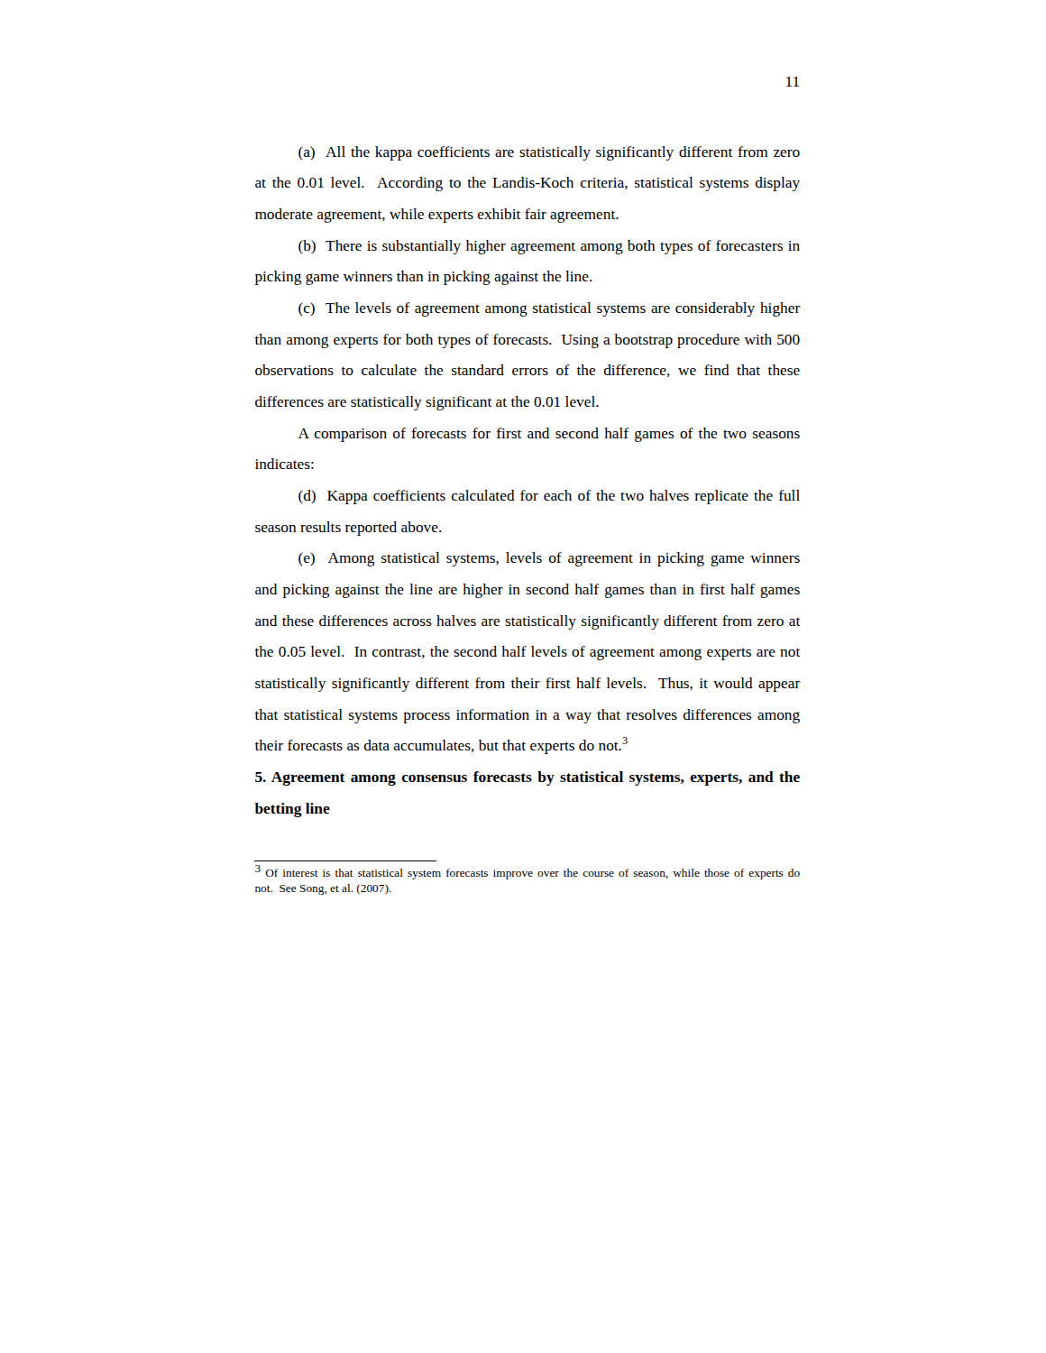11
(a) All the kappa coefficients are statistically significantly different from zero at the 0.01 level. According to the Landis-Koch criteria, statistical systems display moderate agreement, while experts exhibit fair agreement.
(b) There is substantially higher agreement among both types of forecasters in picking game winners than in picking against the line.
(c) The levels of agreement among statistical systems are considerably higher than among experts for both types of forecasts. Using a bootstrap procedure with 500 observations to calculate the standard errors of the difference, we find that these differences are statistically significant at the 0.01 level.
A comparison of forecasts for first and second half games of the two seasons indicates:
(d) Kappa coefficients calculated for each of the two halves replicate the full season results reported above.
(e) Among statistical systems, levels of agreement in picking game winners and picking against the line are higher in second half games than in first half games and these differences across halves are statistically significantly different from zero at the 0.05 level. In contrast, the second half levels of agreement among experts are not statistically significantly different from their first half levels. Thus, it would appear that statistical systems process information in a way that resolves differences among their forecasts as data accumulates, but that experts do not.3
5. Agreement among consensus forecasts by statistical systems, experts, and the betting line
3 Of interest is that statistical system forecasts improve over the course of season, while those of experts do not. See Song, et al. (2007).